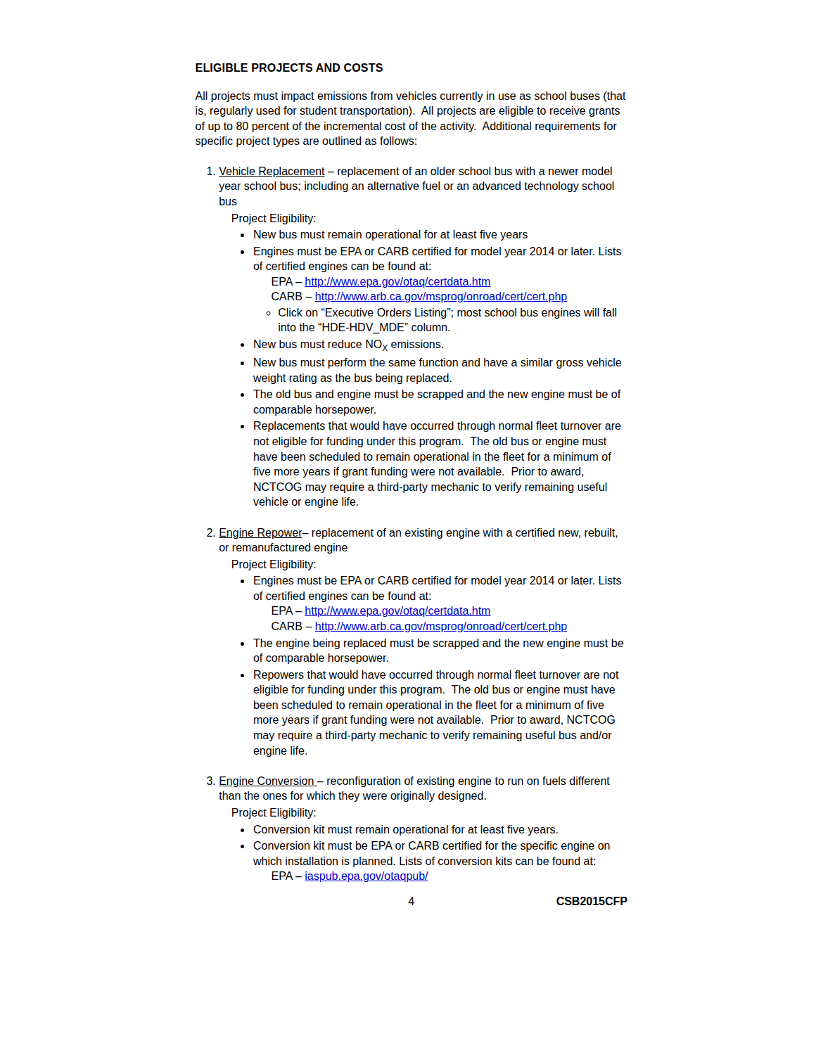ELIGIBLE PROJECTS AND COSTS
All projects must impact emissions from vehicles currently in use as school buses (that is, regularly used for student transportation). All projects are eligible to receive grants of up to 80 percent of the incremental cost of the activity. Additional requirements for specific project types are outlined as follows:
Vehicle Replacement – replacement of an older school bus with a newer model year school bus; including an alternative fuel or an advanced technology school bus
Project Eligibility:
New bus must remain operational for at least five years
Engines must be EPA or CARB certified for model year 2014 or later. Lists of certified engines can be found at:
EPA – http://www.epa.gov/otaq/certdata.htm
CARB – http://www.arb.ca.gov/msprog/onroad/cert/cert.php
Click on “Executive Orders Listing”; most school bus engines will fall into the “HDE-HDV_MDE” column.
New bus must reduce NOX emissions.
New bus must perform the same function and have a similar gross vehicle weight rating as the bus being replaced.
The old bus and engine must be scrapped and the new engine must be of comparable horsepower.
Replacements that would have occurred through normal fleet turnover are not eligible for funding under this program. The old bus or engine must have been scheduled to remain operational in the fleet for a minimum of five more years if grant funding were not available. Prior to award, NCTCOG may require a third-party mechanic to verify remaining useful vehicle or engine life.
Engine Repower– replacement of an existing engine with a certified new, rebuilt, or remanufactured engine
Project Eligibility:
Engines must be EPA or CARB certified for model year 2014 or later. Lists of certified engines can be found at:
EPA – http://www.epa.gov/otaq/certdata.htm
CARB – http://www.arb.ca.gov/msprog/onroad/cert/cert.php
The engine being replaced must be scrapped and the new engine must be of comparable horsepower.
Repowers that would have occurred through normal fleet turnover are not eligible for funding under this program. The old bus or engine must have been scheduled to remain operational in the fleet for a minimum of five more years if grant funding were not available. Prior to award, NCTCOG may require a third-party mechanic to verify remaining useful bus and/or engine life.
Engine Conversion – reconfiguration of existing engine to run on fuels different than the ones for which they were originally designed.
Project Eligibility:
Conversion kit must remain operational for at least five years.
Conversion kit must be EPA or CARB certified for the specific engine on which installation is planned. Lists of conversion kits can be found at:
EPA – iaspub.epa.gov/otaqpub/
4 CSB2015CFP